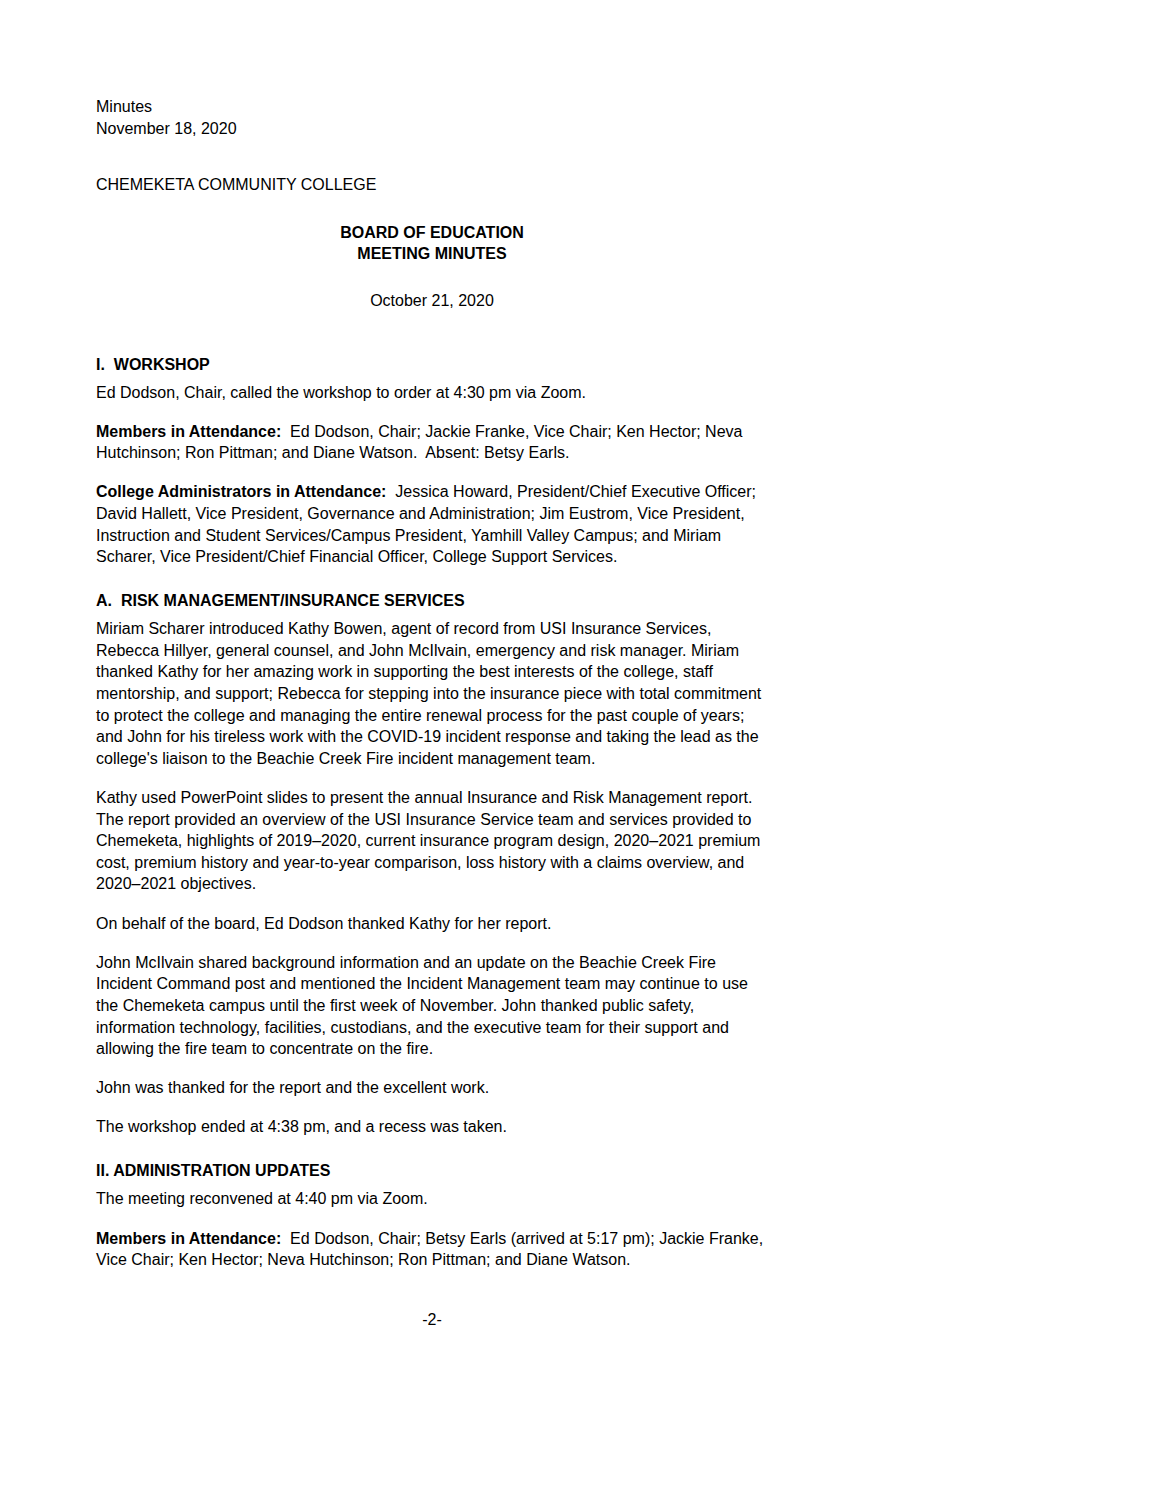Minutes
November 18, 2020
CHEMEKETA COMMUNITY COLLEGE
BOARD OF EDUCATION
MEETING MINUTES
October 21, 2020
I. WORKSHOP
Ed Dodson, Chair, called the workshop to order at 4:30 pm via Zoom.
Members in Attendance: Ed Dodson, Chair; Jackie Franke, Vice Chair; Ken Hector; Neva Hutchinson; Ron Pittman; and Diane Watson. Absent: Betsy Earls.
College Administrators in Attendance: Jessica Howard, President/Chief Executive Officer; David Hallett, Vice President, Governance and Administration; Jim Eustrom, Vice President, Instruction and Student Services/Campus President, Yamhill Valley Campus; and Miriam Scharer, Vice President/Chief Financial Officer, College Support Services.
A. RISK MANAGEMENT/INSURANCE SERVICES
Miriam Scharer introduced Kathy Bowen, agent of record from USI Insurance Services, Rebecca Hillyer, general counsel, and John McIlvain, emergency and risk manager. Miriam thanked Kathy for her amazing work in supporting the best interests of the college, staff mentorship, and support; Rebecca for stepping into the insurance piece with total commitment to protect the college and managing the entire renewal process for the past couple of years; and John for his tireless work with the COVID-19 incident response and taking the lead as the college's liaison to the Beachie Creek Fire incident management team.
Kathy used PowerPoint slides to present the annual Insurance and Risk Management report. The report provided an overview of the USI Insurance Service team and services provided to Chemeketa, highlights of 2019–2020, current insurance program design, 2020–2021 premium cost, premium history and year-to-year comparison, loss history with a claims overview, and 2020–2021 objectives.
On behalf of the board, Ed Dodson thanked Kathy for her report.
John McIlvain shared background information and an update on the Beachie Creek Fire Incident Command post and mentioned the Incident Management team may continue to use the Chemeketa campus until the first week of November. John thanked public safety, information technology, facilities, custodians, and the executive team for their support and allowing the fire team to concentrate on the fire.
John was thanked for the report and the excellent work.
The workshop ended at 4:38 pm, and a recess was taken.
II. ADMINISTRATION UPDATES
The meeting reconvened at 4:40 pm via Zoom.
Members in Attendance: Ed Dodson, Chair; Betsy Earls (arrived at 5:17 pm); Jackie Franke, Vice Chair; Ken Hector; Neva Hutchinson; Ron Pittman; and Diane Watson.
-2-